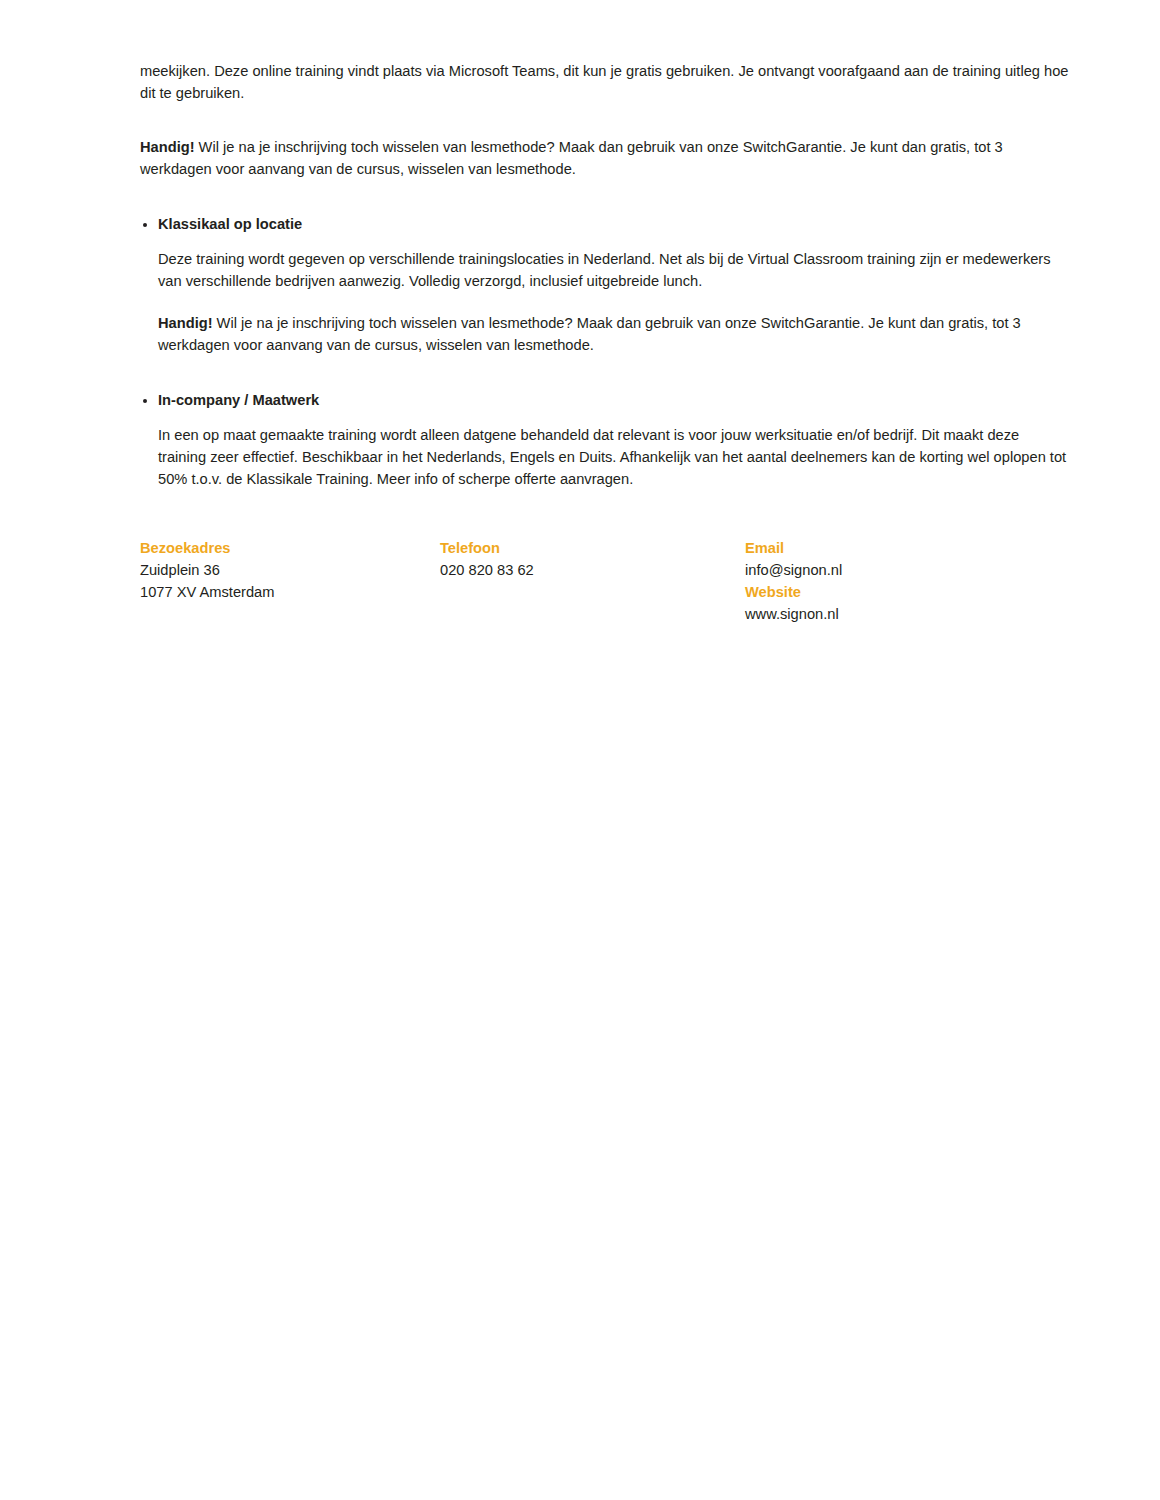meekijken. Deze online training vindt plaats via Microsoft Teams, dit kun je gratis gebruiken. Je ontvangt voorafgaand aan de training uitleg hoe dit te gebruiken.
Handig! Wil je na je inschrijving toch wisselen van lesmethode? Maak dan gebruik van onze SwitchGarantie. Je kunt dan gratis, tot 3 werkdagen voor aanvang van de cursus, wisselen van lesmethode.
Klassikaal op locatie
Deze training wordt gegeven op verschillende trainingslocaties in Nederland. Net als bij de Virtual Classroom training zijn er medewerkers van verschillende bedrijven aanwezig. Volledig verzorgd, inclusief uitgebreide lunch.
Handig! Wil je na je inschrijving toch wisselen van lesmethode? Maak dan gebruik van onze SwitchGarantie. Je kunt dan gratis, tot 3 werkdagen voor aanvang van de cursus, wisselen van lesmethode.
In-company / Maatwerk
In een op maat gemaakte training wordt alleen datgene behandeld dat relevant is voor jouw werksituatie en/of bedrijf. Dit maakt deze training zeer effectief. Beschikbaar in het Nederlands, Engels en Duits. Afhankelijk van het aantal deelnemers kan de korting wel oplopen tot 50% t.o.v. de Klassikale Training. Meer info of scherpe offerte aanvragen.
Bezoekadres
Zuidplein 36
1077 XV Amsterdam
Telefoon
020 820 83 62
Email
info@signon.nl
Website
www.signon.nl